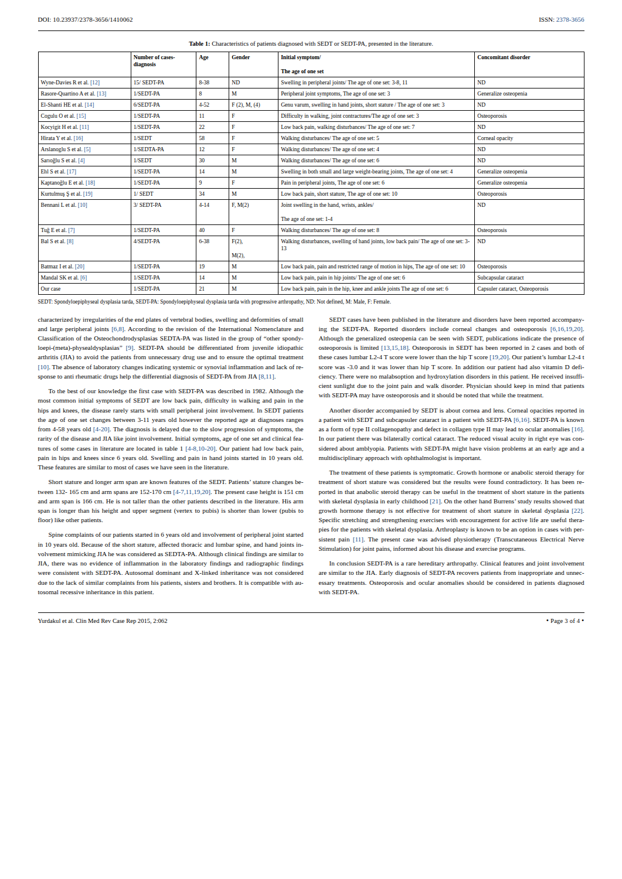DOI: 10.23937/2378-3656/1410062
ISSN: 2378-3656
Table 1: Characteristics of patients diagnosed with SEDT or SEDT-PA, presented in the literature.
| | Number of cases- diagnosis | Age | Gender | Initial symptom/ The age of one set | Concomitant disorder |
| --- | --- | --- | --- | --- | --- |
| Wyne-Davies R et al. [12] | 15/ SEDT-PA | 8-38 | ND | Swelling in peripheral joints/ The age of one set: 3-8, 11 | ND |
| Rasore-Quartino A et al. [13] | 1/SEDT-PA | 8 | M | Peripheral joint symptoms, The age of one set: 3 | Generalize osteopenia |
| El-Shanti HE et al. [14] | 6/SEDT-PA | 4-52 | F (2), M, (4) | Genu varum, swelling in hand joints, short stature / The age of one set: 3 | ND |
| Cogulu O et al. [15] | 1/SEDT-PA | 11 | F | Difficulty in walking, joint contractures/The age of one set: 3 | Osteoporosis |
| Kocyigit H et al. [11] | 1/SEDT-PA | 22 | F | Low back pain, walking disturbances/ The age of one set: 7 | ND |
| Hirata Y et al. [16] | 1/SEDT | 58 | F | Walking disturbances/ The age of one set: 5 | Corneal opacity |
| Arslanoglu S et al. [5] | 1/SEDTA-PA | 12 | F | Walking disturbances/ The age of one set: 4 | ND |
| Sarıoğlu S et al. [4] | 1/SEDT | 30 | M | Walking disturbances/ The age of one set: 6 | ND |
| Ehl S et al. [17] | 1/SEDT-PA | 14 | M | Swelling in both small and large weight-bearing joints, The age of one set: 4 | Generalize osteopenia |
| Kaptanoğlu E et al. [18] | 1/SEDT-PA | 9 | F | Pain in peripheral joints, The age of one set: 6 | Generalize osteopenia |
| Kurtulmuş Ş et al. [19] | 1/ SEDT | 34 | M | Low back pain, short stature, The age of one set: 10 | Osteoporosis |
| Bennani L et al. [10] | 3/ SEDT-PA | 4-14 | F, M(2) | Joint swelling in the hand, wrists, ankles/ The age of one set: 1-4 | ND |
| Tuğ E et al. [7] | 1/SEDT-PA | 40 | F | Walking disturbances/ The age of one set: 8 | Osteoporosis |
| Bal S et al. [8] | 4/SEDT-PA | 6-38 | F(2), M(2), | Walking disturbances, swelling of hand joints, low back pain/ The age of one set: 3-13 | ND |
| Batmaz I et al. [20] | 1/SEDT-PA | 19 | M | Low back pain, pain and restricted range of motion in hips, The age of one set: 10 | Osteoporosis |
| Mandal SK et al. [6] | 1/SEDT-PA | 14 | M | Low back pain, pain in hip joints/ The age of one set: 6 | Subcapsular cataract |
| Our case | 1/SEDT-PA | 21 | M | Low back pain, pain in the hip, knee and ankle joints The age of one set: 6 | Capsuler cataract, Osteoporosis |
SEDT: Spondyloepiphyseal dysplasia tarda, SEDT-PA: Spondyloepiphyseal dysplasia tarda with progressive arthropathy, ND: Not defined, M: Male, F: Female.
characterized by irregularities of the end plates of vertebral bodies, swelling and deformities of small and large peripheral joints [6,8]. According to the revision of the International Nomenclature and Classification of the Osteochondrodysplasias SEDTA-PA was listed in the group of “other spondyloepi-(meta)-physealdysplasias” [9]. SEDT-PA should be differentiated from juvenile idiopathic arthritis (JIA) to avoid the patients from unnecessary drug use and to ensure the optimal treatment [10]. The absence of laboratory changes indicating systemic or synovial inflammation and lack of response to anti rheumatic drugs help the differential diagnosis of SEDT-PA from JIA [8,11].
To the best of our knowledge the first case with SEDT-PA was described in 1982. Although the most common initial symptoms of SEDT are low back pain, difficulty in walking and pain in the hips and knees, the disease rarely starts with small peripheral joint involvement. In SEDT patients the age of one set changes between 3-11 years old however the reported age at diagnoses ranges from 4-58 years old [4-20]. The diagnosis is delayed due to the slow progression of symptoms, the rarity of the disease and JIA like joint involvement. Initial symptoms, age of one set and clinical features of some cases in literature are located in table 1 [4-8,10-20]. Our patient had low back pain, pain in hips and knees since 6 years old. Swelling and pain in hand joints started in 10 years old. These features are similar to most of cases we have seen in the literature.
Short stature and longer arm span are known features of the SEDT. Patients’ stature changes between 132- 165 cm and arm spans are 152-170 cm [4-7,11,19,20]. The present case height is 151 cm and arm span is 166 cm. He is not taller than the other patients described in the literature. His arm span is longer than his height and upper segment (vertex to pubis) is shorter than lower (pubis to floor) like other patients.
Spine complaints of our patients started in 6 years old and involvement of peripheral joint started in 10 years old. Because of the short stature, affected thoracic and lumbar spine, and hand joints involvement mimicking JIA he was considered as SEDTA-PA. Although clinical findings are similar to JIA, there was no evidence of inflammation in the laboratory findings and radiographic findings were consistent with SEDT-PA. Autosomal dominant and X-linked inheritance was not considered due to the lack of similar complaints from his patients, sisters and brothers. It is compatible with autosomal recessive inheritance in this patient.
SEDT cases have been published in the literature and disorders have been reported accompanying the SEDT-PA. Reported disorders include corneal changes and osteoporosis [6,16,19,20]. Although the generalized osteopenia can be seen with SEDT, publications indicate the presence of osteoporosis is limited [13,15,18]. Osteoporosis in SEDT has been reported in 2 cases and both of these cases lumbar L2-4 T score were lower than the hip T score [19,20]. Our patient’s lumbar L2-4 t score was -3.0 and it was lower than hip T score. In addition our patient had also vitamin D deficiency. There were no malabsoption and hydroxylation disorders in this patient. He received insufficient sunlight due to the joint pain and walk disorder. Physician should keep in mind that patients with SEDT-PA may have osteoporosis and it should be noted that while the treatment.
Another disorder accompanied by SEDT is about cornea and lens. Corneal opacities reported in a patient with SEDT and subcapsuler cataract in a patient with SEDT-PA [6,16]. SEDT-PA is known as a form of type II collagenopathy and defect in collagen type II may lead to ocular anomalies [16]. In our patient there was bilaterally cortical cataract. The reduced visual acuity in right eye was considered about amblyopia. Patients with SEDT-PA might have vision problems at an early age and a multidisciplinary approach with ophthalmologist is important.
The treatment of these patients is symptomatic. Growth hormone or anabolic steroid therapy for treatment of short stature was considered but the results were found contradictory. It has been reported in that anabolic steroid therapy can be useful in the treatment of short stature in the patients with skeletal dysplasia in early childhood [21]. On the other hand Burrens’ study results showed that growth hormone therapy is not effective for treatment of short stature in skeletal dysplasia [22]. Specific stretching and strengthening exercises with encouragement for active life are useful therapies for the patients with skeletal dysplasia. Arthroplasty is known to be an option in cases with persistent pain [11]. The present case was advised physiotherapy (Transcutaneous Electrical Nerve Stimulation) for joint pains, informed about his disease and exercise programs.
In conclusion SEDT-PA is a rare hereditary arthropathy. Clinical features and joint involvement are similar to the JIA. Early diagnosis of SEDT-PA recovers patients from inappropriate and unnecessary treatments. Osteoporosis and ocular anomalies should be considered in patients diagnosed with SEDT-PA.
Yurdakul et al. Clin Med Rev Case Rep 2015, 2:062
• Page 3 of 4 •